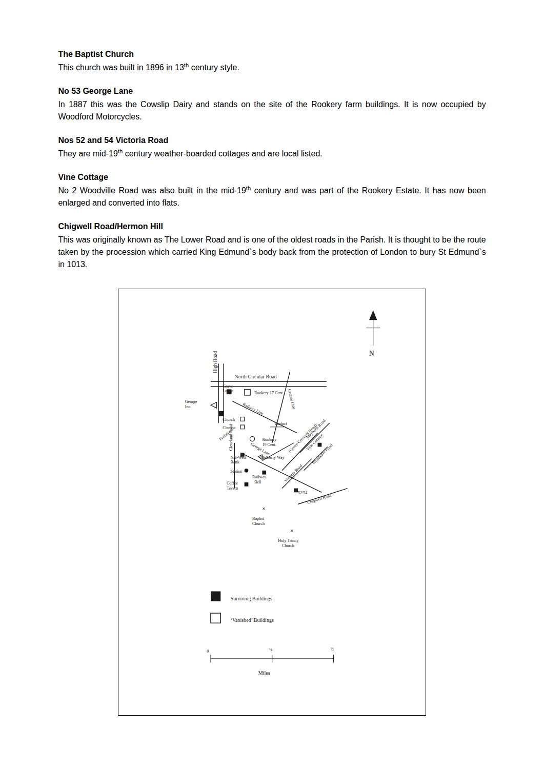The Baptist Church
This church was built in 1896 in 13th century style.
No 53 George Lane
In 1887 this was the Cowslip Dairy and stands on the site of the Rookery farm buildings. It is now occupied by Woodford Motorcycles.
Nos 52 and 54 Victoria Road
They are mid-19th century weather-boarded cottages and are local listed.
Vine Cottage
No 2 Woodville Road was also built in the mid-19th century and was part of the Rookery Estate. It has now been enlarged and converted into flats.
Chigwell Road/Hermon Hill
This was originally known as The Lower Road and is one of the oldest roads in the Parish. It is thought to be the route taken by the procession which carried King Edmund`s body back from the protection of London to bury St Edmund`s in 1013.
N North Circular Road High Road Railway Line Central Line Grove Lodge Rookery 17 Cent. George Inn Church Cinema Frithmans Viaduct Rookery 19 Cent. George Lane Cleveland Road Nat-West Bank Station Coffee Tavern Railway Bell Mulberry Way (Grove Crescent Road) Maybank Road Vine Cottage Woodville Road Victoria Road 52/54 Chigwell Road ✕ Baptist Church ✕ Holy Trinity Church Surviving Buildings ‘Vanished’ Buildings 0 ¼ ½ Miles